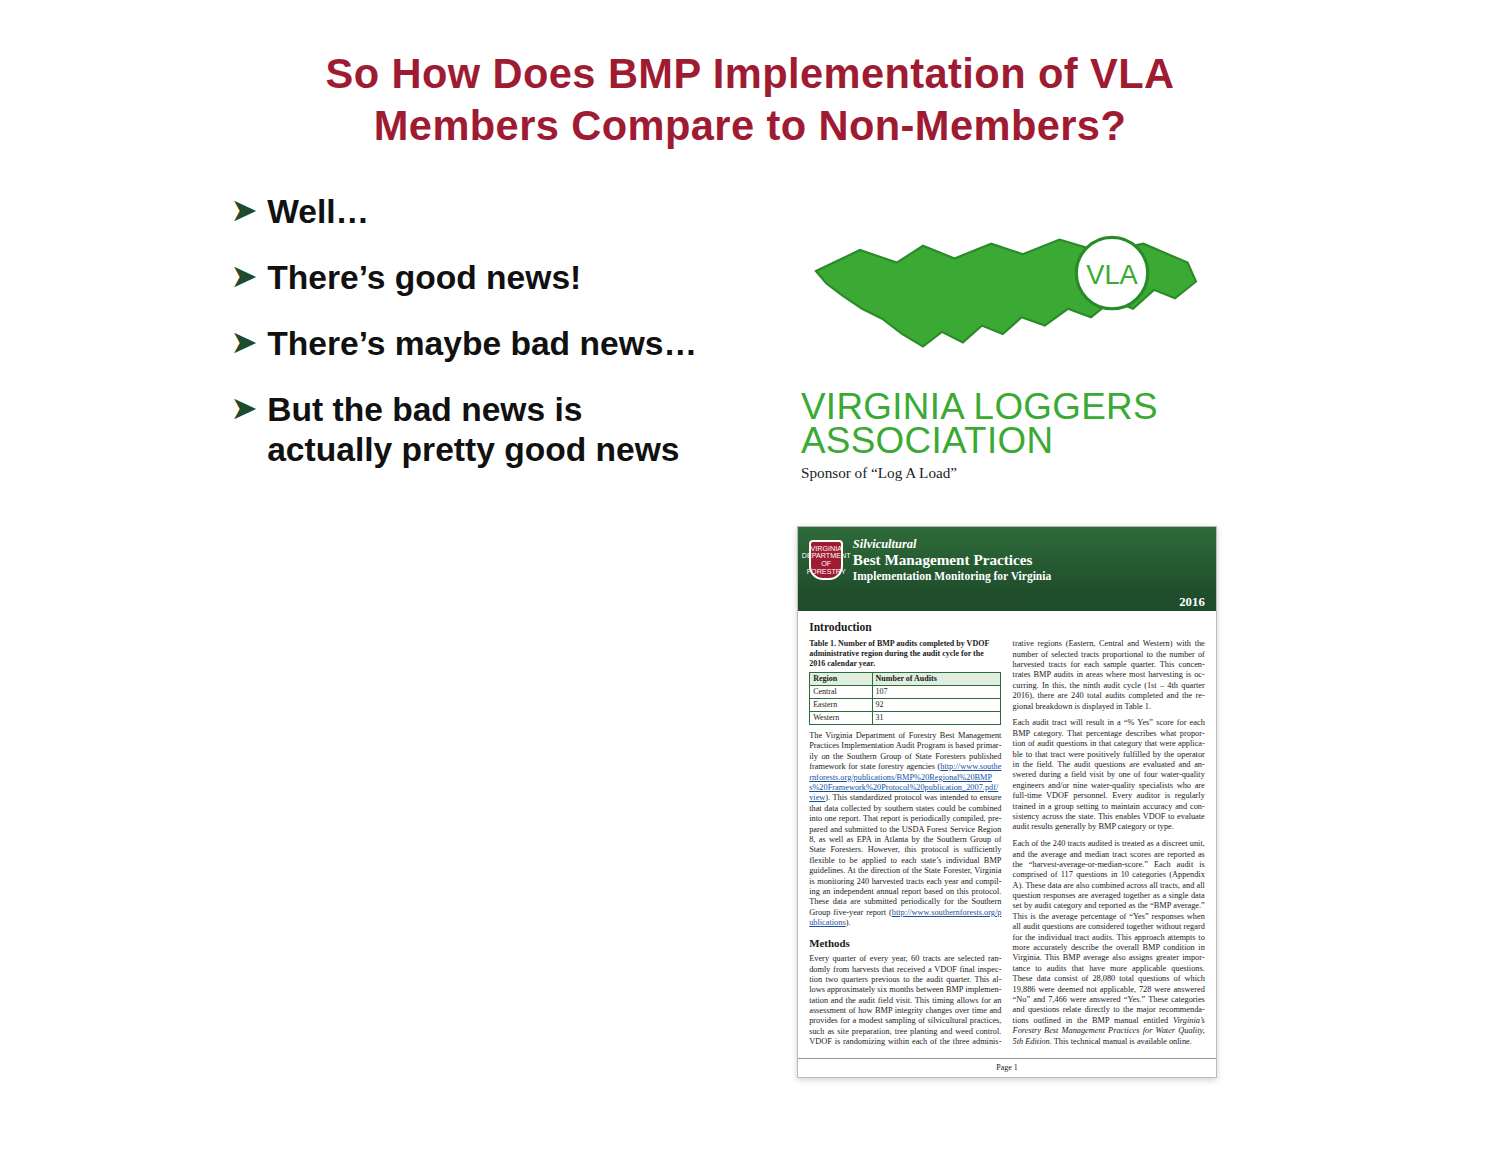So How Does BMP Implementation of VLA Members Compare to Non-Members?
Well…
There’s good news!
There’s maybe bad news…
But the bad news is actually pretty good news
VLA
VIRGINIA LOGGERS
ASSOCIATION
Sponsor of “Log A Load”
VIRGINIA
DEPARTMENT
OF FORESTRY
Silvicultural
Best Management Practices
Implementation Monitoring for Virginia
2016
Introduction
Table 1. Number of BMP audits completed by VDOF administrative region during the audit cycle for the 2016 calendar year.
| Region | Number of Audits |
| --- | --- |
| Central | 107 |
| Eastern | 92 |
| Western | 31 |
The Virginia Department of Forestry Best Management Practices Implementation Audit Program is based primarily on the Southern Group of State Foresters published framework for state forestry agencies (http://www.southernforests.org/publications/BMP%20Regional%20BMPs%20Framework%20Protocol%20publication_2007.pdf/view). This standardized protocol was intended to ensure that data collected by southern states could be combined into one report. That report is periodically compiled, prepared and submitted to the USDA Forest Service Region 8, as well as EPA in Atlanta by the Southern Group of State Foresters. However, this protocol is sufficiently flexible to be applied to each state’s individual BMP guidelines. At the direction of the State Forester, Virginia is monitoring 240 harvested tracts each year and compiling an independent annual report based on this protocol. These data are submitted periodically for the Southern Group five-year report (http://www.southernforests.org/publications).
Methods
Every quarter of every year, 60 tracts are selected randomly from harvests that received a VDOF final inspection two quarters previous to the audit quarter. This allows approximately six months between BMP implementation and the audit field visit. This timing allows for an assessment of how BMP integrity changes over time and provides for a modest sampling of silvicultural practices, such as site preparation, tree planting and weed control. VDOF is randomizing within each of the three administrative regions (Eastern, Central and Western) with the number of selected tracts proportional to the number of harvested tracts for each sample quarter. This concentrates BMP audits in areas where most harvesting is occurring. In this, the ninth audit cycle (1st – 4th quarter 2016), there are 240 total audits completed and the regional breakdown is displayed in Table 1.
Each audit tract will result in a “% Yes” score for each BMP category. That percentage describes what proportion of audit questions in that category that were applicable to that tract were positively fulfilled by the operator in the field. The audit questions are evaluated and answered during a field visit by one of four water-quality engineers and/or nine water-quality specialists who are full-time VDOF personnel. Every auditor is regularly trained in a group setting to maintain accuracy and consistency across the state. This enables VDOF to evaluate audit results generally by BMP category or type.
Each of the 240 tracts audited is treated as a discreet unit, and the average and median tract scores are reported as the “harvest-average-or-median-score.” Each audit is comprised of 117 questions in 10 categories (Appendix A). These data are also combined across all tracts, and all question responses are averaged together as a single data set by audit category and reported as the “BMP average.” This is the average percentage of “Yes” responses when all audit questions are considered together without regard for the individual tract audits. This approach attempts to more accurately describe the overall BMP condition in Virginia. This BMP average also assigns greater importance to audits that have more applicable questions. These data consist of 28,080 total questions of which 19,886 were deemed not applicable, 728 were answered “No” and 7,466 were answered “Yes.” These categories and questions relate directly to the major recommendations outlined in the BMP manual entitled Virginia’s Forestry Best Management Practices for Water Quality, 5th Edition. This technical manual is available online.
Page 1